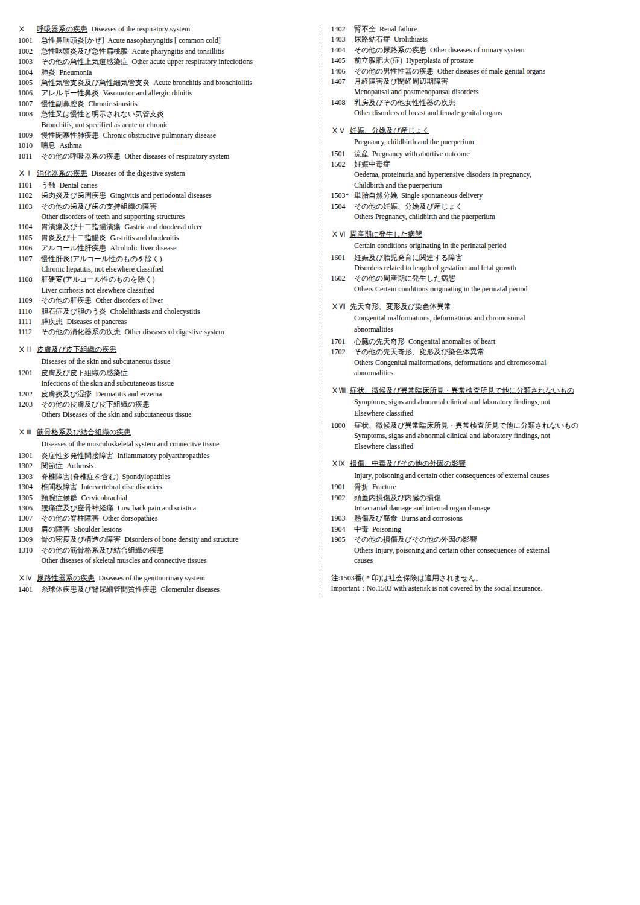Ⅹ 呼吸器系の疾患 Diseases of the respiratory system
1001 急性鼻咽頭炎[かぜ] Acute nasopharyngitis [ common cold]
1002 急性咽頭炎及び急性扁桃腺 Acute pharyngitis and tonsillitis
1003 その他の急性上気道感染症 Other acute upper respiratory infeciotions
1004 肺炎 Pneumonia
1005 急性気管支炎及び急性細気管支炎 Acute bronchitis and bronchiolitis
1006 アレルギー性鼻炎 Vasomotor and allergic rhinitis
1007 慢性副鼻腔炎 Chronic sinusitis
1008 急性又は慢性と明示されない気管支炎
Bronchitis, not specified as acute or chronic
1009 慢性閉塞性肺疾患 Chronic obstructive pulmonary disease
1010 喘息 Asthma
1011 その他の呼吸器系の疾患 Other diseases of respiratory system
ⅩⅠ 消化器系の疾患 Diseases of the digestive system
1101 う蝕 Dental caries
1102 歯肉炎及び歯周疾患 Gingivitis and periodontal diseases
1103 その他の歯及び歯の支持組織の障害
Other disorders of teeth and supporting structures
1104 胃潰瘍及び十二指腸潰瘍 Gastric and duodenal ulcer
1105 胃炎及び十二指腸炎 Gastritis and duodenitis
1106 アルコール性肝疾患 Alcoholic liver disease
1107 慢性肝炎(アルコール性のものを除く)
Chronic hepatitis, not elsewhere classified
1108 肝硬変(アルコール性のものを除く)
Liver cirrhosis not elsewhere classified
1109 その他の肝疾患 Other disorders of liver
1110 胆石症及び胆のう炎 Cholelithiasis and cholecystitis
1111 膵疾患 Diseases of pancreas
1112 その他の消化器系の疾患 Other diseases of digestive system
ⅩⅡ 皮膚及び皮下組織の疾患
Diseases of the skin and subcutaneous tissue
1201 皮膚及び皮下組織の感染症
Infections of the skin and subcutaneous tissue
1202 皮膚炎及び湿疹 Dermatitis and eczema
1203 その他の皮膚及び皮下組織の疾患
Others Diseases of the skin and subcutaneous tissue
ⅩⅢ 筋骨格系及び結合組織の疾患
Diseases of the musculoskeletal system and connective tissue
1301 炎症性多発性間接障害 Inflammatory polyarthropathies
1302 関節症 Arthrosis
1303 脊椎障害(脊椎症を含む) Spondylopathies
1304 椎間板障害 Intervertebral disc disorders
1305 頸腕症候群 Cervicobrachial
1306 腰痛症及び座骨神経痛 Low back pain and sciatica
1307 その他の脊柱障害 Other dorsopathies
1308 肩の障害 Shoulder lesions
1309 骨の密度及び構造の障害 Disorders of bone density and structure
1310 その他の筋骨格系及び結合組織の疾患
Other diseases of skeletal muscles and connective tissues
ⅩⅣ 尿路性器系の疾患 Diseases of the genitourinary system
1401 糸球体疾患及び腎尿細管間質性疾患 Glomerular diseases
1402 腎不全 Renal failure
1403 尿路結石症 Urolithiasis
1404 その他の尿路系の疾患 Other diseases of urinary system
1405 前立腺肥大(症) Hyperplasia of prostate
1406 その他の男性性器の疾患 Other diseases of male genital organs
1407 月経障害及び閉経周辺期障害
Menopausal and postmenopausal disorders
1408 乳房及びその他女性性器の疾患
Other disorders of breast and female genital organs
ⅩⅤ 妊娠、分娩及び産じょく
Pregnancy, childbirth and the puerperium
1501 流産 Pregnancy with abortive outcome
1502 妊娠中毒症
Oedema, proteinuria and hypertensive disoders in pregnancy,
Childbirth and the puerperium
1503*単胎自然分娩 Single spontaneous delivery
1504 その他の妊娠、分娩及び産じょく
Others Pregnancy, childbirth and the puerperium
ⅩⅥ 周産期に発生した病態
Certain conditions originating in the perinatal period
1601 妊娠及び胎児発育に関連する障害
Disorders related to length of gestation and fetal growth
1602 その他の周産期に発生した病態
Others Certain conditions originating in the perinatal period
ⅩⅦ 先天奇形、変形及び染色体異常
Congenital malformations, deformations and chromosomal
abnormalities
1701 心臓の先天奇形 Congenital anomalies of heart
1702 その他の先天奇形、変形及び染色体異常
Others Congenital malformations, deformations and chromosomal
abnormalities
ⅩⅧ 症状、徴候及び異常臨床所見・異常検査所見で他に分類されないもの
Symptoms, signs and abnormal clinical and laboratory findings, not
Elsewhere classified
1800 症状、徴候及び異常臨床所見・異常検査所見で他に分類されないもの
Symptoms, signs and abnormal clinical and laboratory findings, not
Elsewhere classified
ⅩⅨ 損傷、中毒及びその他の外因の影響
Injury, poisoning and certain other consequences of external causes
1901 骨折 Fracture
1902 頭蓋内損傷及び内臓の損傷
Intracranial damage and internal organ damage
1903 熱傷及び腐食 Burns and corrosions
1904 中毒 Poisoning
1905 その他の損傷及びその他の外因の影響
Others Injury, poisoning and certain other consequences of external
causes
注:1503番(＊印)は社会保険は適用されません。
Important：No.1503 with asterisk is not covered by the social insurance.